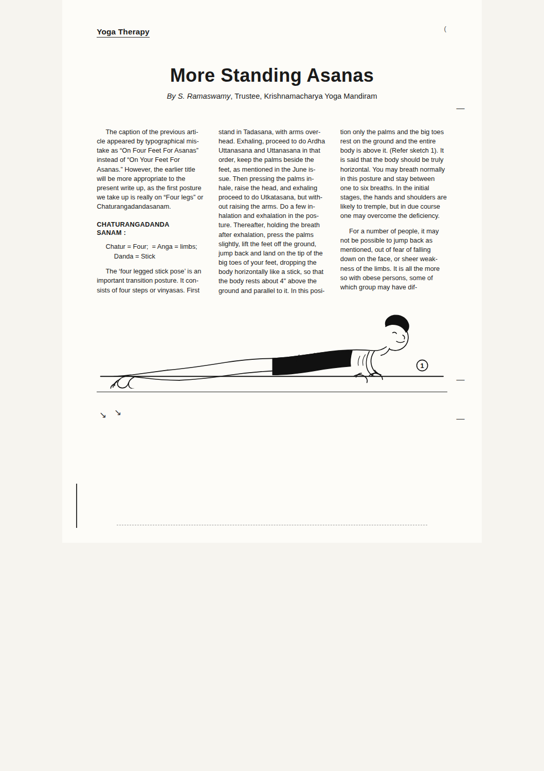(
Yoga Therapy
More Standing Asanas
By S. Ramaswamy, Trustee, Krishnamacharya Yoga Mandiram
The caption of the previous article appeared by typographical mistake as “On Four Feet For Asanas” instead of “On Your Feet For Asanas.” However, the earlier title will be more appropriate to the present write up, as the first posture we take up is really on “Four legs” or Chaturangadandasanam.
Chaturangadanda
sanam :
Chatur = Four; = Anga = limbs; Danda = Stick
The ‘four legged stick pose’ is an important transition posture. It consists of four steps or vinyasas. First stand in Tadasana, with arms overhead. Exhaling, proceed to do Ardha Uttanasana and Uttanasana in that order, keep the palms beside the feet, as mentioned in the June issue. Then pressing the palms inhale, raise the head, and exhaling proceed to do Utkatasana, but without raising the arms. Do a few inhalation and exhalation in the posture. Thereafter, holding the breath after exhalation, press the palms slightly, lift the feet off the ground, jump back and land on the tip of the big toes of your feet, dropping the body horizontally like a stick, so that the body rests about 4" above the ground and parallel to it. In this position only the palms and the big toes rest on the ground and the entire body is above it. (Refer sketch 1). It is said that the body should be truly horizontal. You may breath normally in this posture and stay between one to six breaths. In the initial stages, the hands and shoulders are likely to tremple, but in due course one may overcome the deficiency.
For a number of people, it may not be possible to jump back as mentioned, out of fear of falling down on the face, or sheer weakness of the limbs. It is all the more so with obese persons, some of which group may have dif-
1
↘ ↘
—
—
—